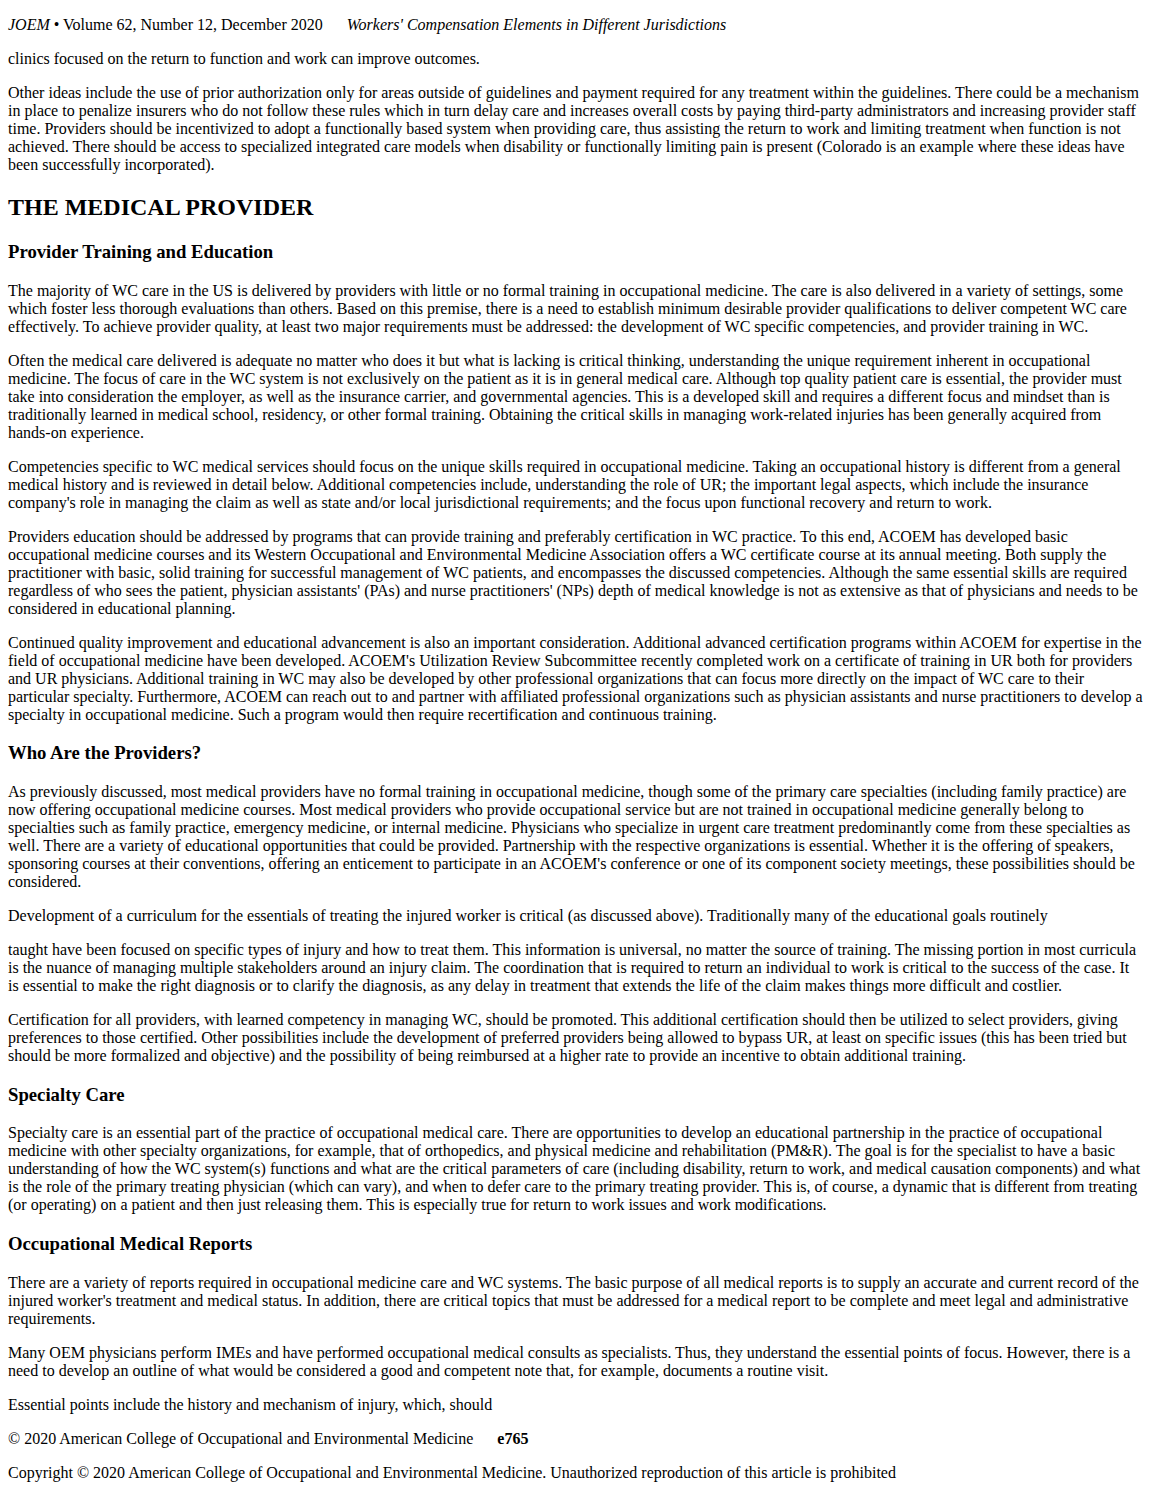JOEM • Volume 62, Number 12, December 2020 Workers' Compensation Elements in Different Jurisdictions
clinics focused on the return to function and work can improve outcomes.
Other ideas include the use of prior authorization only for areas outside of guidelines and payment required for any treatment within the guidelines. There could be a mechanism in place to penalize insurers who do not follow these rules which in turn delay care and increases overall costs by paying third-party administrators and increasing provider staff time. Providers should be incentivized to adopt a functionally based system when providing care, thus assisting the return to work and limiting treatment when function is not achieved. There should be access to specialized integrated care models when disability or functionally limiting pain is present (Colorado is an example where these ideas have been successfully incorporated).
THE MEDICAL PROVIDER
Provider Training and Education
The majority of WC care in the US is delivered by providers with little or no formal training in occupational medicine. The care is also delivered in a variety of settings, some which foster less thorough evaluations than others. Based on this premise, there is a need to establish minimum desirable provider qualifications to deliver competent WC care effectively. To achieve provider quality, at least two major requirements must be addressed: the development of WC specific competencies, and provider training in WC.
Often the medical care delivered is adequate no matter who does it but what is lacking is critical thinking, understanding the unique requirement inherent in occupational medicine. The focus of care in the WC system is not exclusively on the patient as it is in general medical care. Although top quality patient care is essential, the provider must take into consideration the employer, as well as the insurance carrier, and governmental agencies. This is a developed skill and requires a different focus and mindset than is traditionally learned in medical school, residency, or other formal training. Obtaining the critical skills in managing work-related injuries has been generally acquired from hands-on experience.
Competencies specific to WC medical services should focus on the unique skills required in occupational medicine. Taking an occupational history is different from a general medical history and is reviewed in detail below. Additional competencies include, understanding the role of UR; the important legal aspects, which include the insurance company's role in managing the claim as well as state and/or local jurisdictional requirements; and the focus upon functional recovery and return to work.
Providers education should be addressed by programs that can provide training and preferably certification in WC practice. To this end, ACOEM has developed basic occupational medicine courses and its Western Occupational and Environmental Medicine Association offers a WC certificate course at its annual meeting. Both supply the practitioner with basic, solid training for successful management of WC patients, and encompasses the discussed competencies. Although the same essential skills are required regardless of who sees the patient, physician assistants' (PAs) and nurse practitioners' (NPs) depth of medical knowledge is not as extensive as that of physicians and needs to be considered in educational planning.
Continued quality improvement and educational advancement is also an important consideration. Additional advanced certification programs within ACOEM for expertise in the field of occupational medicine have been developed. ACOEM's Utilization Review Subcommittee recently completed work on a certificate of training in UR both for providers and UR physicians. Additional training in WC may also be developed by other professional organizations that can focus more directly on the impact of WC care to their particular specialty. Furthermore, ACOEM can reach out to and partner with affiliated professional organizations such as physician assistants and nurse practitioners to develop a specialty in occupational medicine. Such a program would then require recertification and continuous training.
Who Are the Providers?
As previously discussed, most medical providers have no formal training in occupational medicine, though some of the primary care specialties (including family practice) are now offering occupational medicine courses. Most medical providers who provide occupational service but are not trained in occupational medicine generally belong to specialties such as family practice, emergency medicine, or internal medicine. Physicians who specialize in urgent care treatment predominantly come from these specialties as well. There are a variety of educational opportunities that could be provided. Partnership with the respective organizations is essential. Whether it is the offering of speakers, sponsoring courses at their conventions, offering an enticement to participate in an ACOEM's conference or one of its component society meetings, these possibilities should be considered.
Development of a curriculum for the essentials of treating the injured worker is critical (as discussed above). Traditionally many of the educational goals routinely
taught have been focused on specific types of injury and how to treat them. This information is universal, no matter the source of training. The missing portion in most curricula is the nuance of managing multiple stakeholders around an injury claim. The coordination that is required to return an individual to work is critical to the success of the case. It is essential to make the right diagnosis or to clarify the diagnosis, as any delay in treatment that extends the life of the claim makes things more difficult and costlier.
Certification for all providers, with learned competency in managing WC, should be promoted. This additional certification should then be utilized to select providers, giving preferences to those certified. Other possibilities include the development of preferred providers being allowed to bypass UR, at least on specific issues (this has been tried but should be more formalized and objective) and the possibility of being reimbursed at a higher rate to provide an incentive to obtain additional training.
Specialty Care
Specialty care is an essential part of the practice of occupational medical care. There are opportunities to develop an educational partnership in the practice of occupational medicine with other specialty organizations, for example, that of orthopedics, and physical medicine and rehabilitation (PM&R). The goal is for the specialist to have a basic understanding of how the WC system(s) functions and what are the critical parameters of care (including disability, return to work, and medical causation components) and what is the role of the primary treating physician (which can vary), and when to defer care to the primary treating provider. This is, of course, a dynamic that is different from treating (or operating) on a patient and then just releasing them. This is especially true for return to work issues and work modifications.
Occupational Medical Reports
There are a variety of reports required in occupational medicine care and WC systems. The basic purpose of all medical reports is to supply an accurate and current record of the injured worker's treatment and medical status. In addition, there are critical topics that must be addressed for a medical report to be complete and meet legal and administrative requirements.
Many OEM physicians perform IMEs and have performed occupational medical consults as specialists. Thus, they understand the essential points of focus. However, there is a need to develop an outline of what would be considered a good and competent note that, for example, documents a routine visit.
Essential points include the history and mechanism of injury, which, should
© 2020 American College of Occupational and Environmental Medicine e765
Copyright © 2020 American College of Occupational and Environmental Medicine. Unauthorized reproduction of this article is prohibited